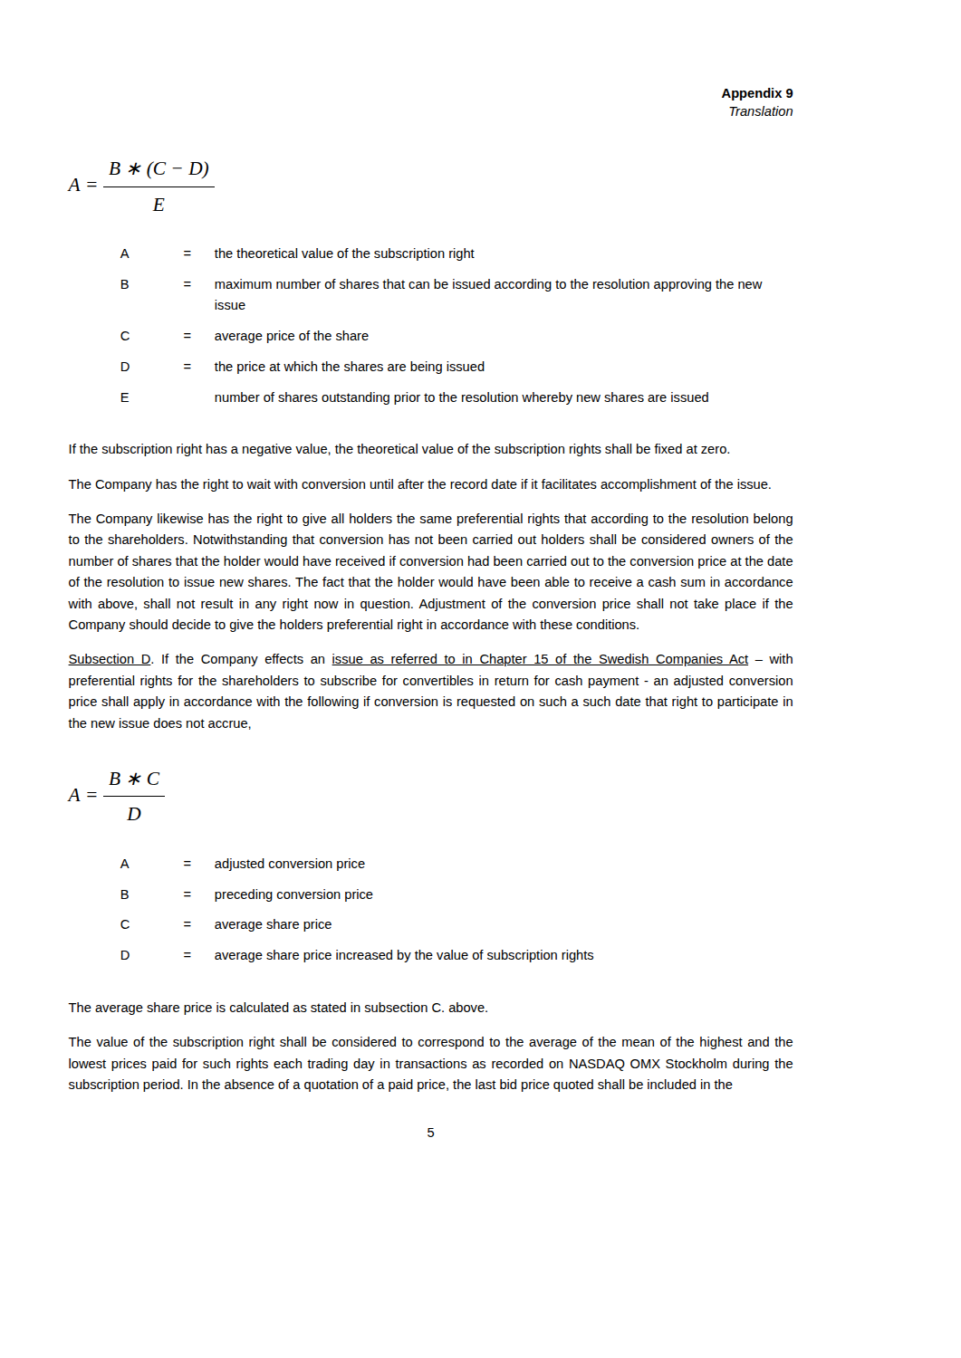Appendix 9
Translation
A = B ∗ (C − D) E
| A | = | the theoretical value of the subscription right |
| B | = | maximum number of shares that can be issued according to the resolution approving the new issue |
| C | = | average price of the share |
| D | = | the price at which the shares are being issued |
| E | | number of shares outstanding prior to the resolution whereby new shares are issued |
If the subscription right has a negative value, the theoretical value of the subscription rights shall be fixed at zero.
The Company has the right to wait with conversion until after the record date if it facilitates accomplishment of the issue.
The Company likewise has the right to give all holders the same preferential rights that according to the resolution belong to the shareholders. Notwithstanding that conversion has not been carried out holders shall be considered owners of the number of shares that the holder would have received if conversion had been carried out to the conversion price at the date of the resolution to issue new shares. The fact that the holder would have been able to receive a cash sum in accordance with above, shall not result in any right now in question. Adjustment of the conversion price shall not take place if the Company should decide to give the holders preferential right in accordance with these conditions.
Subsection D. If the Company effects an issue as referred to in Chapter 15 of the Swedish Companies Act – with preferential rights for the shareholders to subscribe for convertibles in return for cash payment - an adjusted conversion price shall apply in accordance with the following if conversion is requested on such a such date that right to participate in the new issue does not accrue,
A = B ∗ C D
| A | = | adjusted conversion price |
| B | = | preceding conversion price |
| C | = | average share price |
| D | = | average share price increased by the value of subscription rights |
The average share price is calculated as stated in subsection C. above.
The value of the subscription right shall be considered to correspond to the average of the mean of the highest and the lowest prices paid for such rights each trading day in transactions as recorded on NASDAQ OMX Stockholm during the subscription period. In the absence of a quotation of a paid price, the last bid price quoted shall be included in the
5